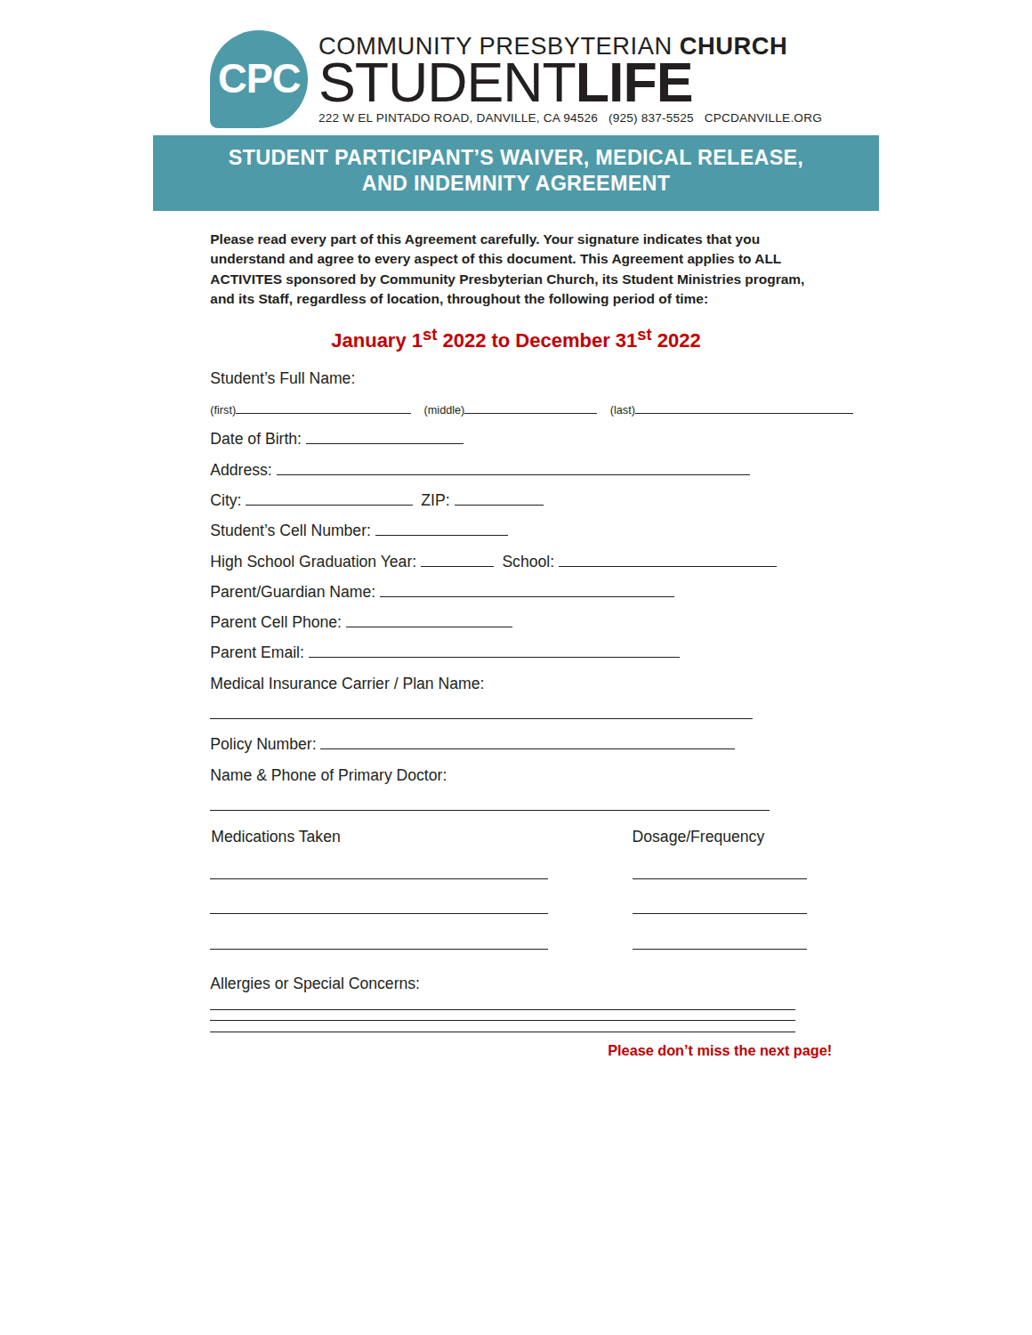CPC
COMMUNITY PRESBYTERIAN CHURCH
STUDENTLIFE
222 W EL PINTADO ROAD, DANVILLE, CA 94526 (925) 837-5525 CPCDANVILLE.ORG
STUDENT PARTICIPANT’S WAIVER, MEDICAL RELEASE,
AND INDEMNITY AGREEMENT
Please read every part of this Agreement carefully. Your signature indicates that you understand and agree to every aspect of this document. This Agreement applies to ALL ACTIVITES sponsored by Community Presbyterian Church, its Student Ministries program, and its Staff, regardless of location, throughout the following period of time:
January 1st 2022 to December 31st 2022
Student’s Full Name:
(first) (middle) (last)
Date of Birth:
Address:
City: ZIP:
Student’s Cell Number:
High School Graduation Year: School:
Parent/Guardian Name:
Parent Cell Phone:
Parent Email:
Medical Insurance Carrier / Plan Name:
Policy Number:
Name & Phone of Primary Doctor:
| Medications Taken | Dosage/Frequency |
| --- | --- |
Allergies or Special Concerns:
Please don’t miss the next page!